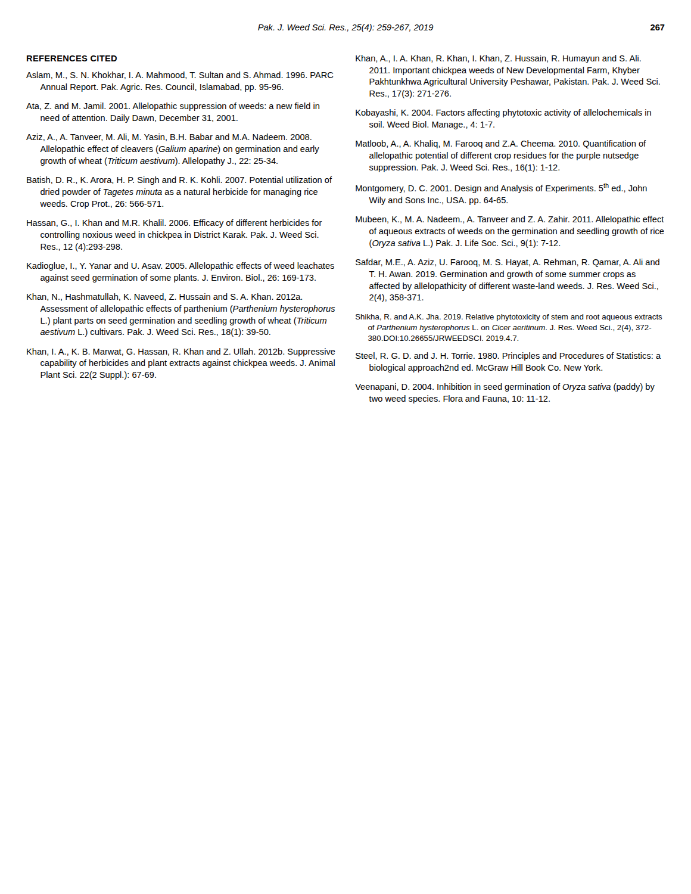Pak. J. Weed Sci. Res., 25(4): 259-267, 2019 267
REFERENCES CITED
Aslam, M., S. N. Khokhar, I. A. Mahmood, T. Sultan and S. Ahmad. 1996. PARC Annual Report. Pak. Agric. Res. Council, Islamabad, pp. 95-96.
Ata, Z. and M. Jamil. 2001. Allelopathic suppression of weeds: a new field in need of attention. Daily Dawn, December 31, 2001.
Aziz, A., A. Tanveer, M. Ali, M. Yasin, B.H. Babar and M.A. Nadeem. 2008. Allelopathic effect of cleavers (Galium aparine) on germination and early growth of wheat (Triticum aestivum). Allelopathy J., 22: 25-34.
Batish, D. R., K. Arora, H. P. Singh and R. K. Kohli. 2007. Potential utilization of dried powder of Tagetes minuta as a natural herbicide for managing rice weeds. Crop Prot., 26: 566-571.
Hassan, G., I. Khan and M.R. Khalil. 2006. Efficacy of different herbicides for controlling noxious weed in chickpea in District Karak. Pak. J. Weed Sci. Res., 12 (4):293-298.
Kadioglue, I., Y. Yanar and U. Asav. 2005. Allelopathic effects of weed leachates against seed germination of some plants. J. Environ. Biol., 26: 169-173.
Khan, N., Hashmatullah, K. Naveed, Z. Hussain and S. A. Khan. 2012a. Assessment of allelopathic effects of parthenium (Parthenium hysterophorus L.) plant parts on seed germination and seedling growth of wheat (Triticum aestivum L.) cultivars. Pak. J. Weed Sci. Res., 18(1): 39-50.
Khan, I. A., K. B. Marwat, G. Hassan, R. Khan and Z. Ullah. 2012b. Suppressive capability of herbicides and plant extracts against chickpea weeds. J. Animal Plant Sci. 22(2 Suppl.): 67-69.
Khan, A., I. A. Khan, R. Khan, I. Khan, Z. Hussain, R. Humayun and S. Ali. 2011. Important chickpea weeds of New Developmental Farm, Khyber Pakhtunkhwa Agricultural University Peshawar, Pakistan. Pak. J. Weed Sci. Res., 17(3): 271-276.
Kobayashi, K. 2004. Factors affecting phytotoxic activity of allelochemicals in soil. Weed Biol. Manage., 4: 1-7.
Matloob, A., A. Khaliq, M. Farooq and Z.A. Cheema. 2010. Quantification of allelopathic potential of different crop residues for the purple nutsedge suppression. Pak. J. Weed Sci. Res., 16(1): 1-12.
Montgomery, D. C. 2001. Design and Analysis of Experiments. 5th ed., John Wily and Sons Inc., USA. pp. 64-65.
Mubeen, K., M. A. Nadeem., A. Tanveer and Z. A. Zahir. 2011. Allelopathic effect of aqueous extracts of weeds on the germination and seedling growth of rice (Oryza sativa L.) Pak. J. Life Soc. Sci., 9(1): 7-12.
Safdar, M.E., A. Aziz, U. Farooq, M. S. Hayat, A. Rehman, R. Qamar, A. Ali and T. H. Awan. 2019. Germination and growth of some summer crops as affected by allelopathicity of different waste-land weeds. J. Res. Weed Sci., 2(4), 358-371.
Shikha, R. and A.K. Jha. 2019. Relative phytotoxicity of stem and root aqueous extracts of Parthenium hysterophorus L. on Cicer aeritinum. J. Res. Weed Sci., 2(4), 372-380.DOI:10.26655/JRWEEDSCI. 2019.4.7.
Steel, R. G. D. and J. H. Torrie. 1980. Principles and Procedures of Statistics: a biological approach2nd ed. McGraw Hill Book Co. New York.
Veenapani, D. 2004. Inhibition in seed germination of Oryza sativa (paddy) by two weed species. Flora and Fauna, 10: 11-12.